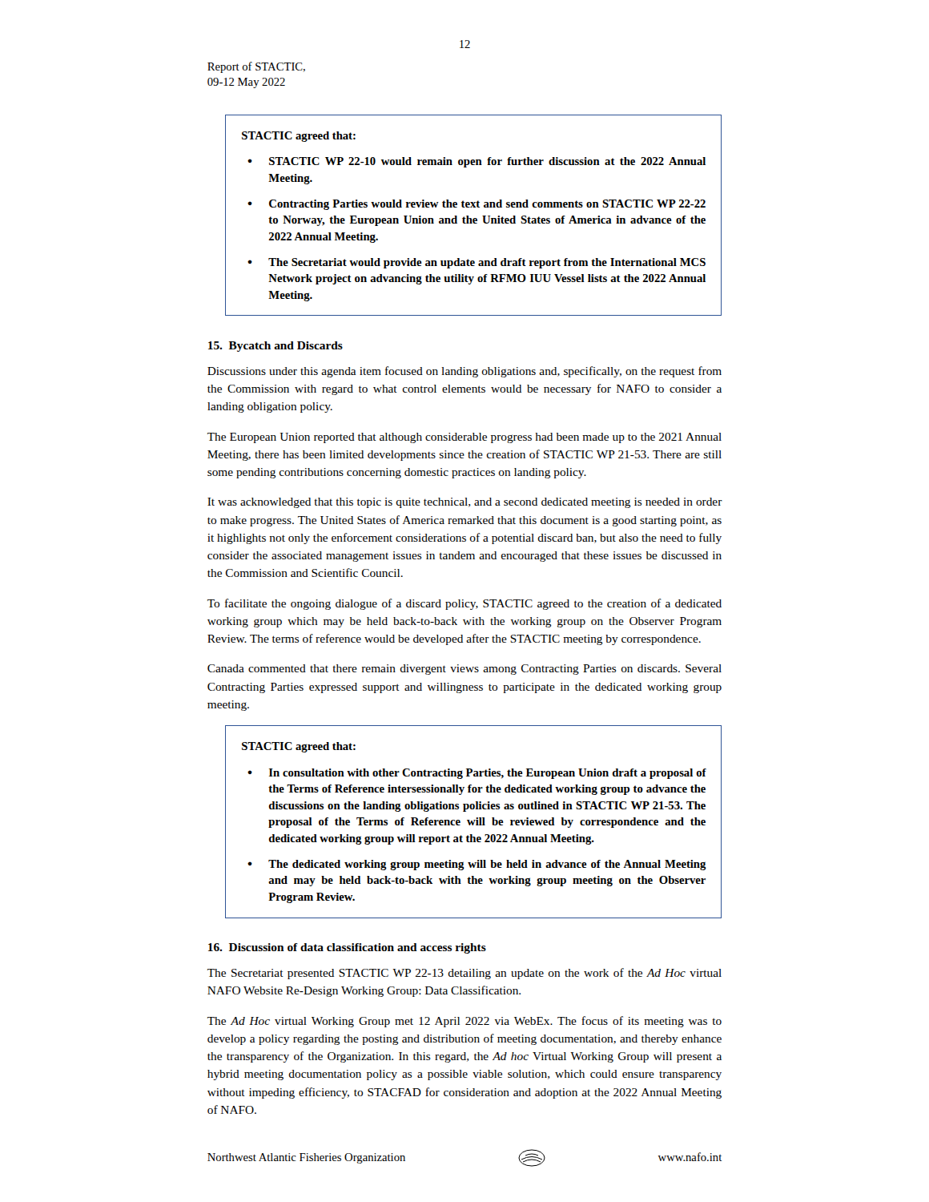12
Report of STACTIC,
09-12 May 2022
STACTIC agreed that:
STACTIC WP 22-10 would remain open for further discussion at the 2022 Annual Meeting.
Contracting Parties would review the text and send comments on STACTIC WP 22-22 to Norway, the European Union and the United States of America in advance of the 2022 Annual Meeting.
The Secretariat would provide an update and draft report from the International MCS Network project on advancing the utility of RFMO IUU Vessel lists at the 2022 Annual Meeting.
15. Bycatch and Discards
Discussions under this agenda item focused on landing obligations and, specifically, on the request from the Commission with regard to what control elements would be necessary for NAFO to consider a landing obligation policy.
The European Union reported that although considerable progress had been made up to the 2021 Annual Meeting, there has been limited developments since the creation of STACTIC WP 21-53. There are still some pending contributions concerning domestic practices on landing policy.
It was acknowledged that this topic is quite technical, and a second dedicated meeting is needed in order to make progress. The United States of America remarked that this document is a good starting point, as it highlights not only the enforcement considerations of a potential discard ban, but also the need to fully consider the associated management issues in tandem and encouraged that these issues be discussed in the Commission and Scientific Council.
To facilitate the ongoing dialogue of a discard policy, STACTIC agreed to the creation of a dedicated working group which may be held back-to-back with the working group on the Observer Program Review. The terms of reference would be developed after the STACTIC meeting by correspondence.
Canada commented that there remain divergent views among Contracting Parties on discards. Several Contracting Parties expressed support and willingness to participate in the dedicated working group meeting.
STACTIC agreed that:
In consultation with other Contracting Parties, the European Union draft a proposal of the Terms of Reference intersessionally for the dedicated working group to advance the discussions on the landing obligations policies as outlined in STACTIC WP 21-53. The proposal of the Terms of Reference will be reviewed by correspondence and the dedicated working group will report at the 2022 Annual Meeting.
The dedicated working group meeting will be held in advance of the Annual Meeting and may be held back-to-back with the working group meeting on the Observer Program Review.
16. Discussion of data classification and access rights
The Secretariat presented STACTIC WP 22-13 detailing an update on the work of the Ad Hoc virtual NAFO Website Re-Design Working Group: Data Classification.
The Ad Hoc virtual Working Group met 12 April 2022 via WebEx. The focus of its meeting was to develop a policy regarding the posting and distribution of meeting documentation, and thereby enhance the transparency of the Organization. In this regard, the Ad hoc Virtual Working Group will present a hybrid meeting documentation policy as a possible viable solution, which could ensure transparency without impeding efficiency, to STACFAD for consideration and adoption at the 2022 Annual Meeting of NAFO.
Northwest Atlantic Fisheries Organization
www.nafo.int